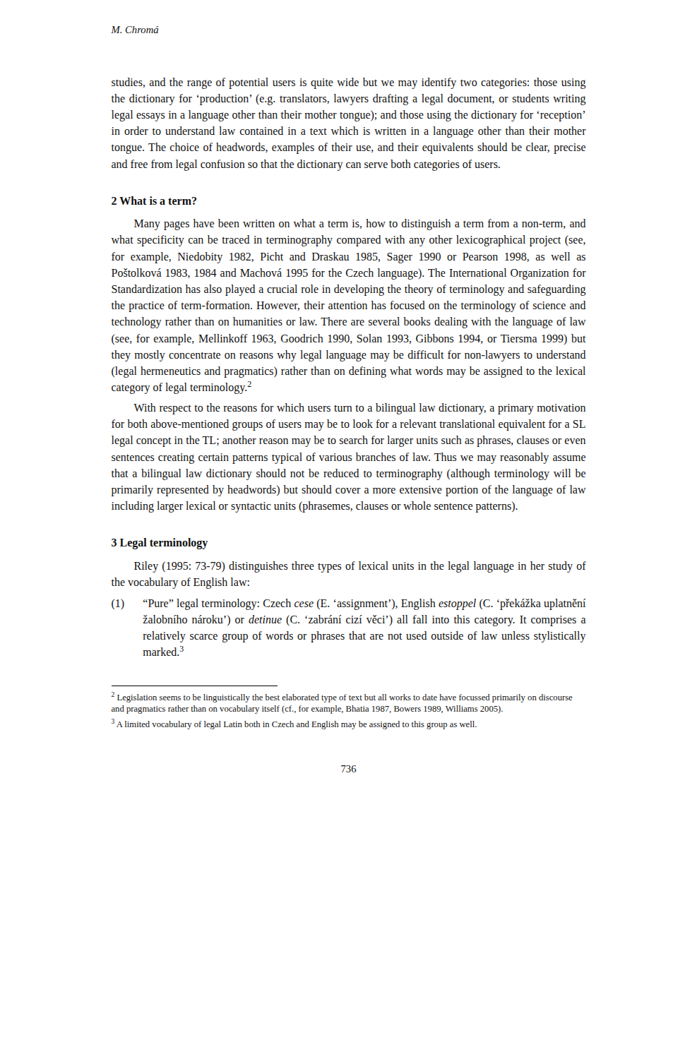M. Chromá
studies, and the range of potential users is quite wide but we may identify two categories: those using the dictionary for ‘production’ (e.g. translators, lawyers drafting a legal document, or students writing legal essays in a language other than their mother tongue); and those using the dictionary for ‘reception’ in order to understand law contained in a text which is written in a language other than their mother tongue. The choice of headwords, examples of their use, and their equivalents should be clear, precise and free from legal confusion so that the dictionary can serve both categories of users.
2 What is a term?
Many pages have been written on what a term is, how to distinguish a term from a non-term, and what specificity can be traced in terminography compared with any other lexicographical project (see, for example, Niedobity 1982, Picht and Draskau 1985, Sager 1990 or Pearson 1998, as well as Poštolková 1983, 1984 and Machová 1995 for the Czech language). The International Organization for Standardization has also played a crucial role in developing the theory of terminology and safeguarding the practice of term-formation. However, their attention has focused on the terminology of science and technology rather than on humanities or law. There are several books dealing with the language of law (see, for example, Mellinkoff 1963, Goodrich 1990, Solan 1993, Gibbons 1994, or Tiersma 1999) but they mostly concentrate on reasons why legal language may be difficult for non-lawyers to understand (legal hermeneutics and pragmatics) rather than on defining what words may be assigned to the lexical category of legal terminology.2
With respect to the reasons for which users turn to a bilingual law dictionary, a primary motivation for both above-mentioned groups of users may be to look for a relevant translational equivalent for a SL legal concept in the TL; another reason may be to search for larger units such as phrases, clauses or even sentences creating certain patterns typical of various branches of law. Thus we may reasonably assume that a bilingual law dictionary should not be reduced to terminography (although terminology will be primarily represented by headwords) but should cover a more extensive portion of the language of law including larger lexical or syntactic units (phrasemes, clauses or whole sentence patterns).
3 Legal terminology
Riley (1995: 73-79) distinguishes three types of lexical units in the legal language in her study of the vocabulary of English law:
(1)
“Pure” legal terminology: Czech cese (E. ‘assignment’), English estoppel (C. ‘překážka uplatnění žalobního nároku’) or detinue (C. ‘zabrání cizí věci’) all fall into this category. It comprises a relatively scarce group of words or phrases that are not used outside of law unless stylistically marked.3
2 Legislation seems to be linguistically the best elaborated type of text but all works to date have focussed primarily on discourse and pragmatics rather than on vocabulary itself (cf., for example, Bhatia 1987, Bowers 1989, Williams 2005).
3 A limited vocabulary of legal Latin both in Czech and English may be assigned to this group as well.
736